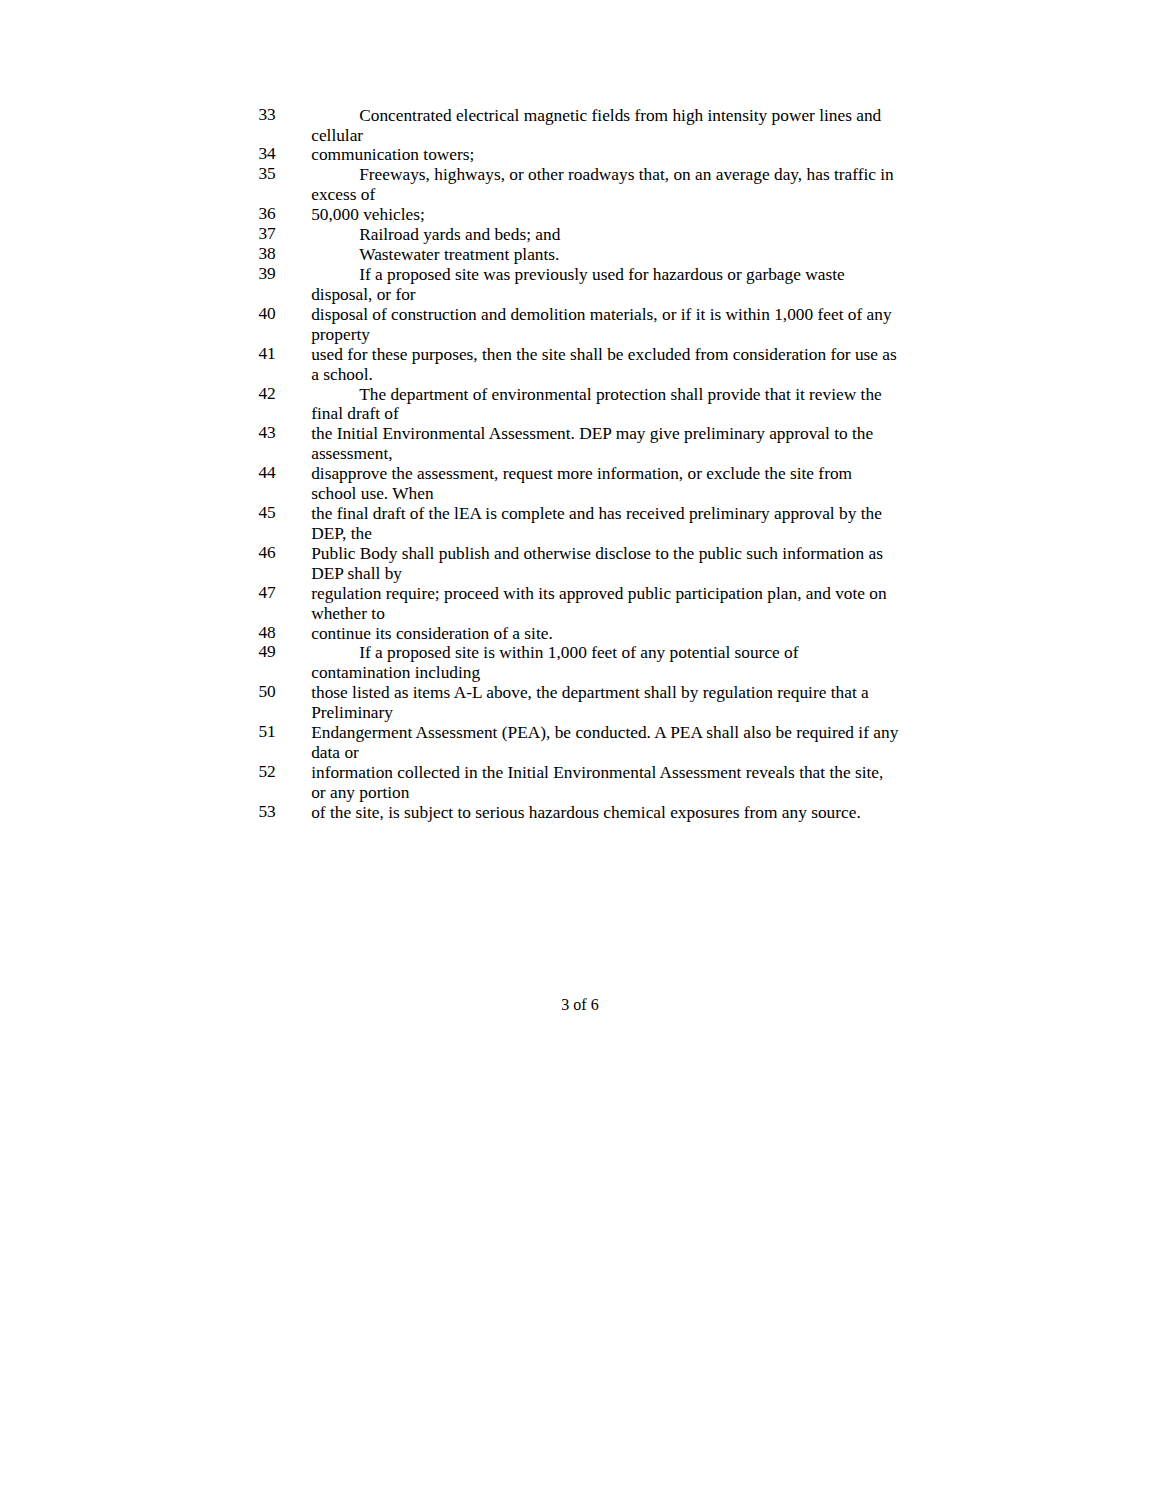| 33 | Concentrated electrical magnetic fields from high intensity power lines and cellular |
| 34 | communication towers; |
| 35 | Freeways, highways, or other roadways that, on an average day, has traffic in excess of |
| 36 | 50,000 vehicles; |
| 37 | Railroad yards and beds; and |
| 38 | Wastewater treatment plants. |
| 39 | If a proposed site was previously used for hazardous or garbage waste disposal, or for |
| 40 | disposal of construction and demolition materials, or if it is within 1,000 feet of any property |
| 41 | used for these purposes, then the site shall be excluded from consideration for use as a school. |
| 42 | The department of environmental protection shall provide that it review the final draft of |
| 43 | the Initial Environmental Assessment. DEP may give preliminary approval to the assessment, |
| 44 | disapprove the assessment, request more information, or exclude the site from school use. When |
| 45 | the final draft of the lEA is complete and has received preliminary approval by the DEP, the |
| 46 | Public Body shall publish and otherwise disclose to the public such information as DEP shall by |
| 47 | regulation require; proceed with its approved public participation plan, and vote on whether to |
| 48 | continue its consideration of a site. |
| 49 | If a proposed site is within 1,000 feet of any potential source of contamination including |
| 50 | those listed as items A-L above, the department shall by regulation require that a Preliminary |
| 51 | Endangerment Assessment (PEA), be conducted. A PEA shall also be required if any data or |
| 52 | information collected in the Initial Environmental Assessment reveals that the site, or any portion |
| 53 | of the site, is subject to serious hazardous chemical exposures from any source. |
3 of 6